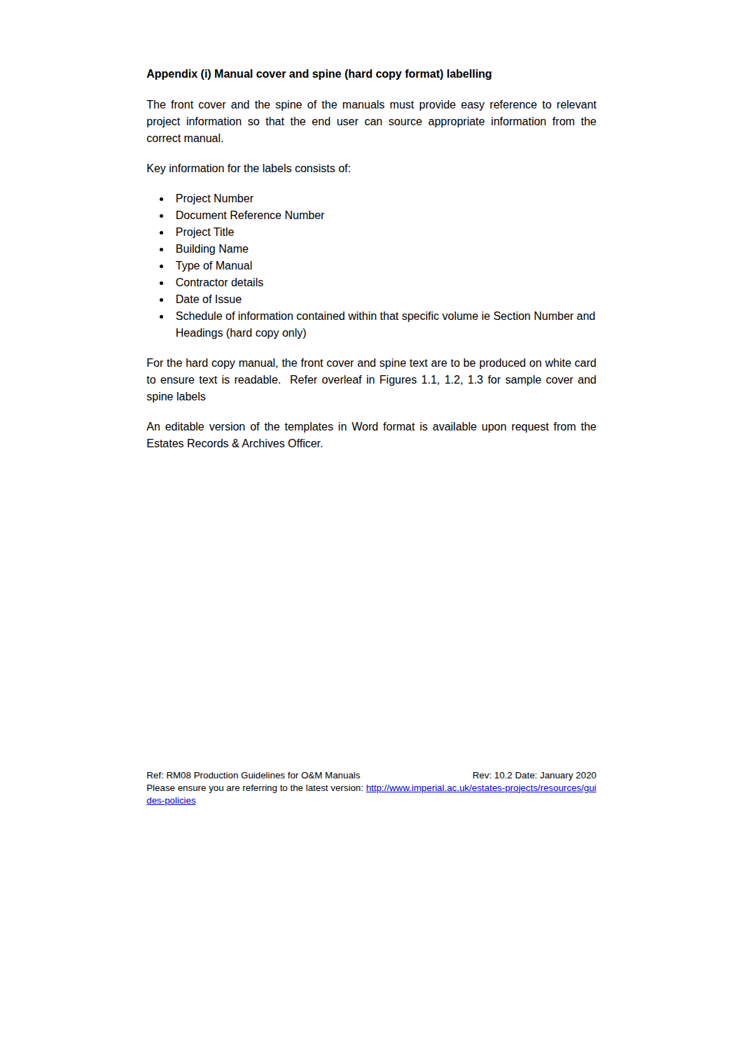Appendix (i) Manual cover and spine (hard copy format) labelling
The front cover and the spine of the manuals must provide easy reference to relevant project information so that the end user can source appropriate information from the correct manual.
Key information for the labels consists of:
Project Number
Document Reference Number
Project Title
Building Name
Type of Manual
Contractor details
Date of Issue
Schedule of information contained within that specific volume ie Section Number and Headings (hard copy only)
For the hard copy manual, the front cover and spine text are to be produced on white card to ensure text is readable. Refer overleaf in Figures 1.1, 1.2, 1.3 for sample cover and spine labels
An editable version of the templates in Word format is available upon request from the Estates Records & Archives Officer.
Ref: RM08 Production Guidelines for O&M Manuals Rev: 10.2 Date: January 2020
Please ensure you are referring to the latest version: http://www.imperial.ac.uk/estates-projects/resources/guides-policies